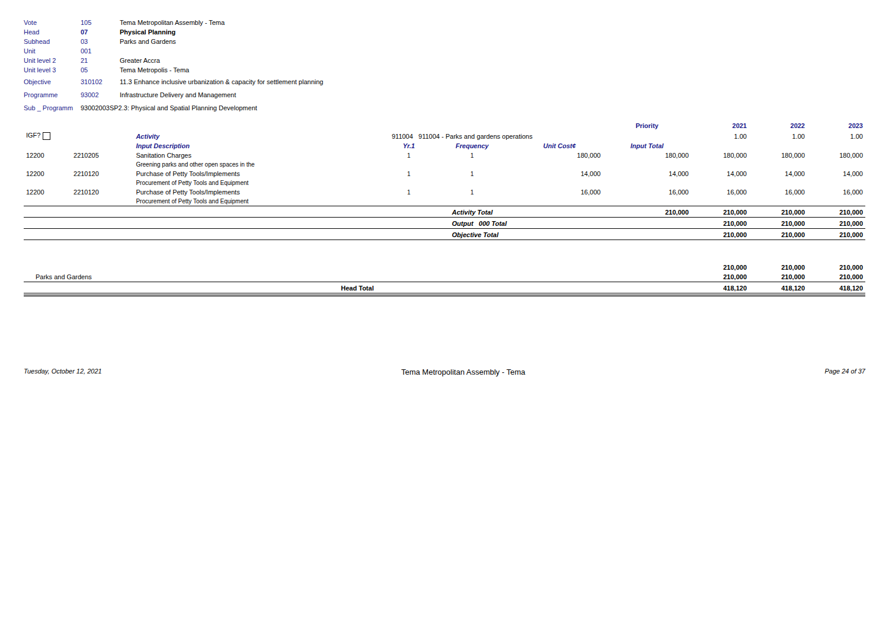| Vote | 105 | Tema Metropolitan Assembly - Tema |
| Head | 07 | Physical Planning |
| Subhead | 03 | Parks and Gardens |
| Unit | 001 | |
| Unit level 2 | 21 | Greater Accra |
| Unit level 3 | 05 | Tema Metropolis - Tema |
| Objective | 310102 | 11.3 Enhance inclusive urbanization & capacity for settlement planning |
| Programme | 93002 | Infrastructure Delivery and Management |
| Sub _ Programm | 93002003SP2.3: Physical and Spatial Planning Development |
| | Priority | 2021 | 2022 | 2023 |
| IGF? | Activity | 911004 911004 - Parks and gardens operations | 1.00 | 1.00 | 1.00 |
| | Input Description | Yr.1 | Frequency | Unit Cost¢ | Input Total | | | |
| 12200 | 2210205 | Sanitation Charges | 1 | 1 | 180,000 | 180,000 | 180,000 | 180,000 | 180,000 |
| | | Greening parks and other open spaces in the | |
| 12200 | 2210120 | Purchase of Petty Tools/Implements | 1 | 1 | 14,000 | 14,000 | 14,000 | 14,000 | 14,000 |
| | | Procurement of Petty Tools and Equipment | |
| 12200 | 2210120 | Purchase of Petty Tools/Implements | 1 | 1 | 16,000 | 16,000 | 16,000 | 16,000 | 16,000 |
| | | Procurement of Petty Tools and Equipment | |
| | Activity Total | 210,000 | 210,000 | 210,000 | 210,000 |
| | Output 000 Total | 210,000 | 210,000 | 210,000 |
| | Objective Total | 210,000 | 210,000 | 210,000 |
| | 210,000 | 210,000 | 210,000 |
| Parks and Gardens | 210,000 | 210,000 | 210,000 |
| Head Total | 418,120 | 418,120 | 418,120 |
Tuesday, October 12, 2021
Tema Metropolitan Assembly - Tema
Page 24 of 37